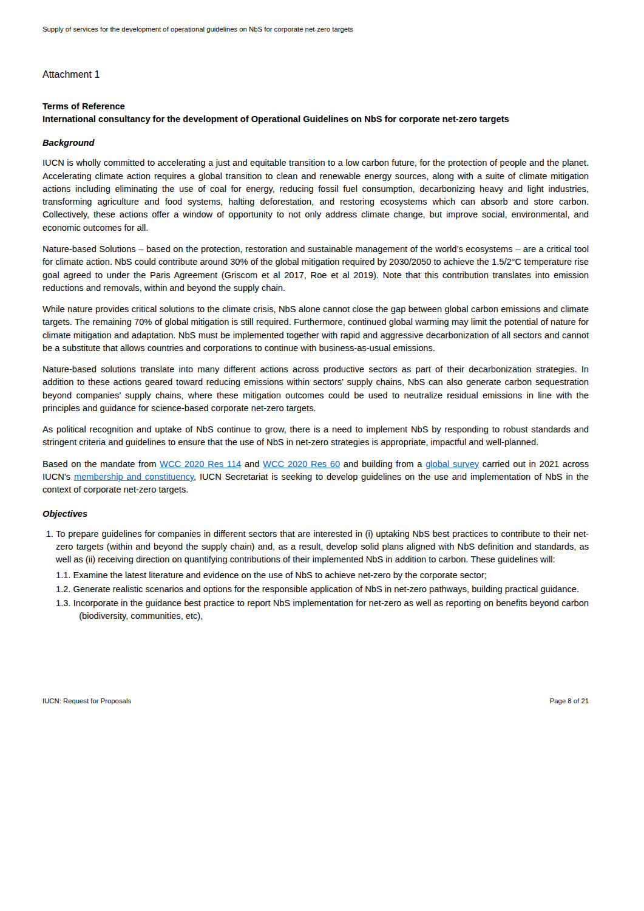Supply of services for the development of operational guidelines on NbS for corporate net-zero targets
Attachment 1
Terms of Reference
International consultancy for the development of Operational Guidelines on NbS for corporate net-zero targets
Background
IUCN is wholly committed to accelerating a just and equitable transition to a low carbon future, for the protection of people and the planet. Accelerating climate action requires a global transition to clean and renewable energy sources, along with a suite of climate mitigation actions including eliminating the use of coal for energy, reducing fossil fuel consumption, decarbonizing heavy and light industries, transforming agriculture and food systems, halting deforestation, and restoring ecosystems which can absorb and store carbon. Collectively, these actions offer a window of opportunity to not only address climate change, but improve social, environmental, and economic outcomes for all.
Nature-based Solutions – based on the protection, restoration and sustainable management of the world’s ecosystems – are a critical tool for climate action. NbS could contribute around 30% of the global mitigation required by 2030/2050 to achieve the 1.5/2°C temperature rise goal agreed to under the Paris Agreement (Griscom et al 2017, Roe et al 2019). Note that this contribution translates into emission reductions and removals, within and beyond the supply chain.
While nature provides critical solutions to the climate crisis, NbS alone cannot close the gap between global carbon emissions and climate targets. The remaining 70% of global mitigation is still required. Furthermore, continued global warming may limit the potential of nature for climate mitigation and adaptation. NbS must be implemented together with rapid and aggressive decarbonization of all sectors and cannot be a substitute that allows countries and corporations to continue with business-as-usual emissions.
Nature-based solutions translate into many different actions across productive sectors as part of their decarbonization strategies. In addition to these actions geared toward reducing emissions within sectors’ supply chains, NbS can also generate carbon sequestration beyond companies’ supply chains, where these mitigation outcomes could be used to neutralize residual emissions in line with the principles and guidance for science-based corporate net-zero targets.
As political recognition and uptake of NbS continue to grow, there is a need to implement NbS by responding to robust standards and stringent criteria and guidelines to ensure that the use of NbS in net-zero strategies is appropriate, impactful and well-planned.
Based on the mandate from WCC 2020 Res 114 and WCC 2020 Res 60 and building from a global survey carried out in 2021 across IUCN’s membership and constituency, IUCN Secretariat is seeking to develop guidelines on the use and implementation of NbS in the context of corporate net-zero targets.
Objectives
To prepare guidelines for companies in different sectors that are interested in (i) uptaking NbS best practices to contribute to their net-zero targets (within and beyond the supply chain) and, as a result, develop solid plans aligned with NbS definition and standards, as well as (ii) receiving direction on quantifying contributions of their implemented NbS in addition to carbon. These guidelines will:
1.1. Examine the latest literature and evidence on the use of NbS to achieve net-zero by the corporate sector;
1.2. Generate realistic scenarios and options for the responsible application of NbS in net-zero pathways, building practical guidance.
1.3. Incorporate in the guidance best practice to report NbS implementation for net-zero as well as reporting on benefits beyond carbon (biodiversity, communities, etc),
IUCN: Request for Proposals Page 8 of 21